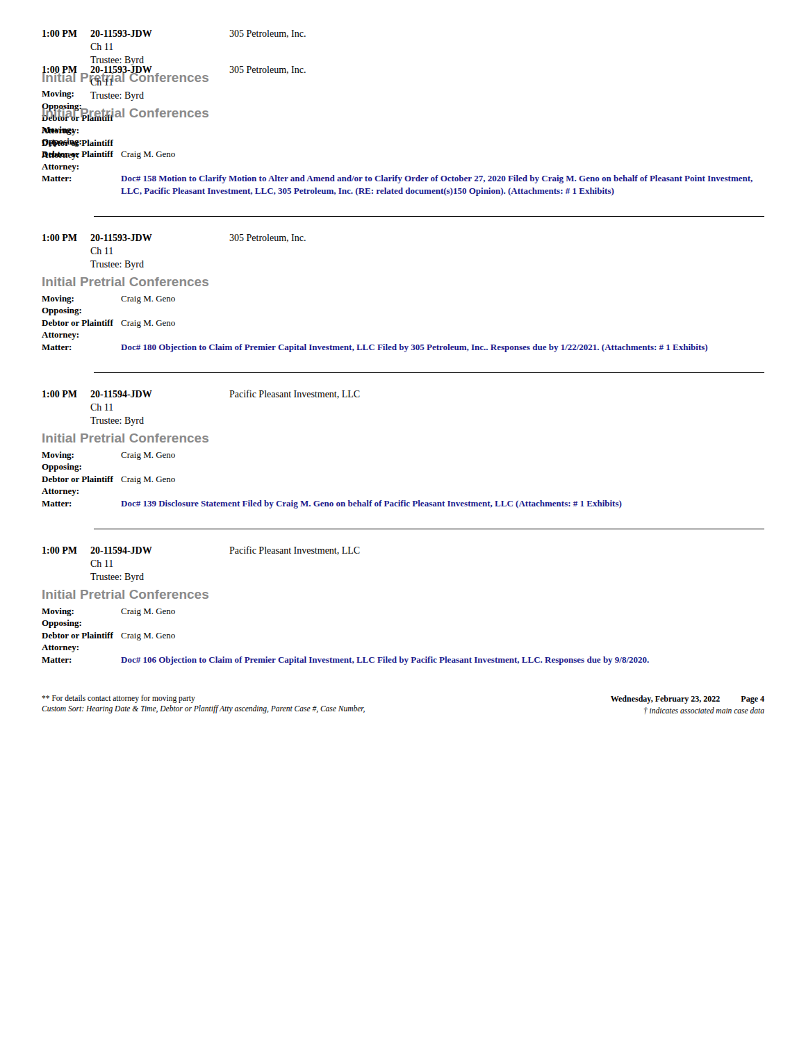1:00 PM
20-11593-JDW
305 Petroleum, Inc.
Ch 11
Trustee: Byrd
Initial Pretrial Conferences
Moving:
Opposing:
Debtor or Plaintiff Attorney:
Debtor or Plaintiff Attorney:
1:00 PM
20-11593-JDW
305 Petroleum, Inc.
Ch 11
Trustee: Byrd
Initial Pretrial Conferences
Moving:
Opposing:
Debtor or Plaintiff Attorney:
Craig M. Geno
Matter:
Doc# 158 Motion to Clarify Motion to Alter and Amend and/or to Clarify Order of October 27, 2020 Filed by Craig M. Geno on behalf of Pleasant Point Investment, LLC, Pacific Pleasant Investment, LLC, 305 Petroleum, Inc. (RE: related document(s)150 Opinion). (Attachments: # 1 Exhibits)
1:00 PM
20-11593-JDW
305 Petroleum, Inc.
Ch 11
Trustee: Byrd
Initial Pretrial Conferences
Moving:
Craig M. Geno
Opposing:
Debtor or Plaintiff Attorney:
Craig M. Geno
Matter:
Doc# 180 Objection to Claim of Premier Capital Investment, LLC Filed by 305 Petroleum, Inc.. Responses due by 1/22/2021. (Attachments: # 1 Exhibits)
1:00 PM
20-11594-JDW
Pacific Pleasant Investment, LLC
Ch 11
Trustee: Byrd
Initial Pretrial Conferences
Moving:
Craig M. Geno
Opposing:
Debtor or Plaintiff Attorney:
Craig M. Geno
Matter:
Doc# 139 Disclosure Statement Filed by Craig M. Geno on behalf of Pacific Pleasant Investment, LLC (Attachments: # 1 Exhibits)
1:00 PM
20-11594-JDW
Pacific Pleasant Investment, LLC
Ch 11
Trustee: Byrd
Initial Pretrial Conferences
Moving:
Craig M. Geno
Opposing:
Debtor or Plaintiff Attorney:
Craig M. Geno
Matter:
Doc# 106 Objection to Claim of Premier Capital Investment, LLC Filed by Pacific Pleasant Investment, LLC. Responses due by 9/8/2020.
** For details contact attorney for moving party
Custom Sort: Hearing Date & Time, Debtor or Plantiff Atty ascending, Parent Case #, Case Number,
Wednesday, February 23, 2022 Page 4
† indicates associated main case data